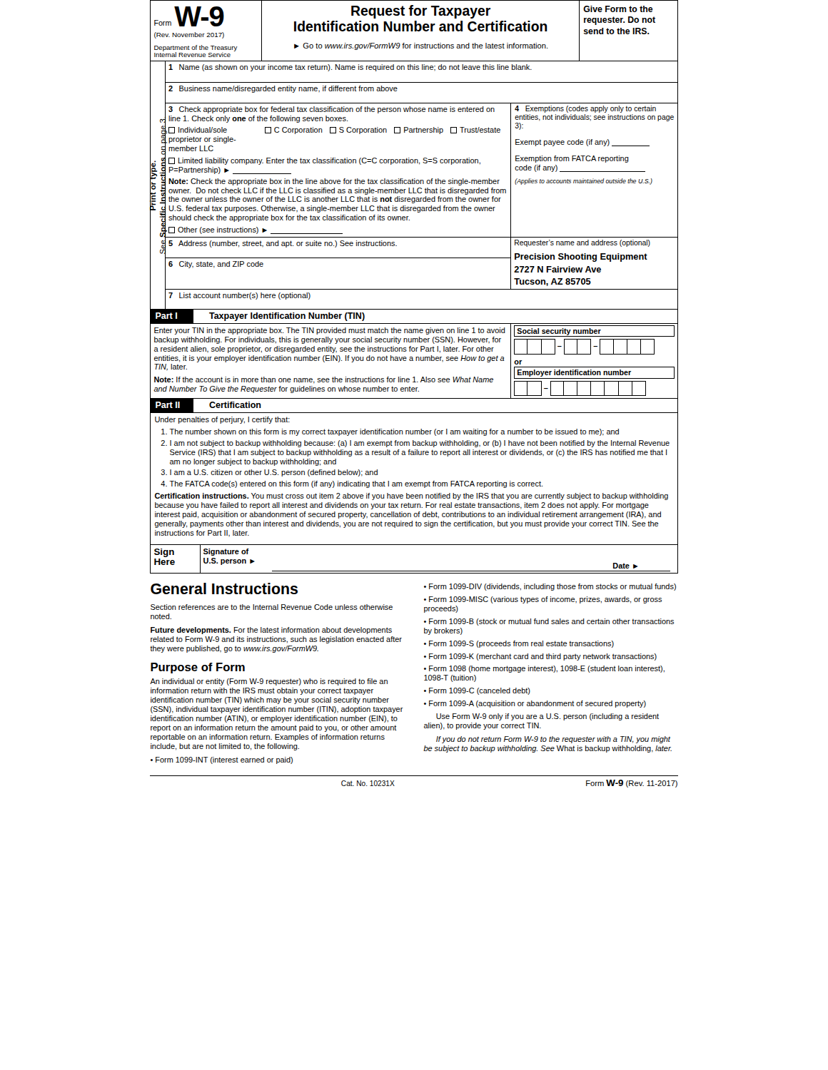Form W-9
(Rev. November 2017)
Department of the Treasury
Internal Revenue Service
Request for Taxpayer
Identification Number and Certification
► Go to www.irs.gov/FormW9 for instructions and the latest information.
Give Form to the requester. Do not send to the IRS.
Print or type.
See Specific Instructions on page 3.
1 Name (as shown on your income tax return). Name is required on this line; do not leave this line blank.
2 Business name/disregarded entity name, if different from above
3 Check appropriate box for federal tax classification of the person whose name is entered on line 1. Check only one of the following seven boxes.
Individual/sole proprietor or single-member LLC C Corporation S Corporation Partnership Trust/estate
Limited liability company. Enter the tax classification (C=C corporation, S=S corporation, P=Partnership) ►
Note: Check the appropriate box in the line above for the tax classification of the single-member owner. Do not check LLC if the LLC is classified as a single-member LLC that is disregarded from the owner unless the owner of the LLC is another LLC that is not disregarded from the owner for U.S. federal tax purposes. Otherwise, a single-member LLC that is disregarded from the owner should check the appropriate box for the tax classification of its owner.
Other (see instructions) ►
4 Exemptions (codes apply only to certain entities, not individuals; see instructions on page 3):
Exempt payee code (if any)
Exemption from FATCA reporting
code (if any)
(Applies to accounts maintained outside the U.S.)
5 Address (number, street, and apt. or suite no.) See instructions.
6 City, state, and ZIP code
Requester’s name and address (optional)
Precision Shooting Equipment
2727 N Fairview Ave
Tucson, AZ 85705
7 List account number(s) here (optional)
Part I
Taxpayer Identification Number (TIN)
Enter your TIN in the appropriate box. The TIN provided must match the name given on line 1 to avoid backup withholding. For individuals, this is generally your social security number (SSN). However, for a resident alien, sole proprietor, or disregarded entity, see the instructions for Part I, later. For other entities, it is your employer identification number (EIN). If you do not have a number, see How to get a TIN, later.
Note: If the account is in more than one name, see the instructions for line 1. Also see What Name and Number To Give the Requester for guidelines on whose number to enter.
Social security number
–
–
or
Employer identification number
–
Part II
Certification
Under penalties of perjury, I certify that:
The number shown on this form is my correct taxpayer identification number (or I am waiting for a number to be issued to me); and
I am not subject to backup withholding because: (a) I am exempt from backup withholding, or (b) I have not been notified by the Internal Revenue Service (IRS) that I am subject to backup withholding as a result of a failure to report all interest or dividends, or (c) the IRS has notified me that I am no longer subject to backup withholding; and
I am a U.S. citizen or other U.S. person (defined below); and
The FATCA code(s) entered on this form (if any) indicating that I am exempt from FATCA reporting is correct.
Certification instructions. You must cross out item 2 above if you have been notified by the IRS that you are currently subject to backup withholding because you have failed to report all interest and dividends on your tax return. For real estate transactions, item 2 does not apply. For mortgage interest paid, acquisition or abandonment of secured property, cancellation of debt, contributions to an individual retirement arrangement (IRA), and generally, payments other than interest and dividends, you are not required to sign the certification, but you must provide your correct TIN. See the instructions for Part II, later.
Sign
Here
Signature of
U.S. person ►
Date ►
General Instructions
Section references are to the Internal Revenue Code unless otherwise noted.
Future developments. For the latest information about developments related to Form W-9 and its instructions, such as legislation enacted after they were published, go to www.irs.gov/FormW9.
Purpose of Form
An individual or entity (Form W-9 requester) who is required to file an information return with the IRS must obtain your correct taxpayer identification number (TIN) which may be your social security number (SSN), individual taxpayer identification number (ITIN), adoption taxpayer identification number (ATIN), or employer identification number (EIN), to report on an information return the amount paid to you, or other amount reportable on an information return. Examples of information returns include, but are not limited to, the following.
• Form 1099-INT (interest earned or paid)
• Form 1099-DIV (dividends, including those from stocks or mutual funds)
• Form 1099-MISC (various types of income, prizes, awards, or gross proceeds)
• Form 1099-B (stock or mutual fund sales and certain other transactions by brokers)
• Form 1099-S (proceeds from real estate transactions)
• Form 1099-K (merchant card and third party network transactions)
• Form 1098 (home mortgage interest), 1098-E (student loan interest), 1098-T (tuition)
• Form 1099-C (canceled debt)
• Form 1099-A (acquisition or abandonment of secured property)
Use Form W-9 only if you are a U.S. person (including a resident alien), to provide your correct TIN.
If you do not return Form W-9 to the requester with a TIN, you might be subject to backup withholding. See What is backup withholding, later.
Cat. No. 10231X
Form W-9 (Rev. 11-2017)